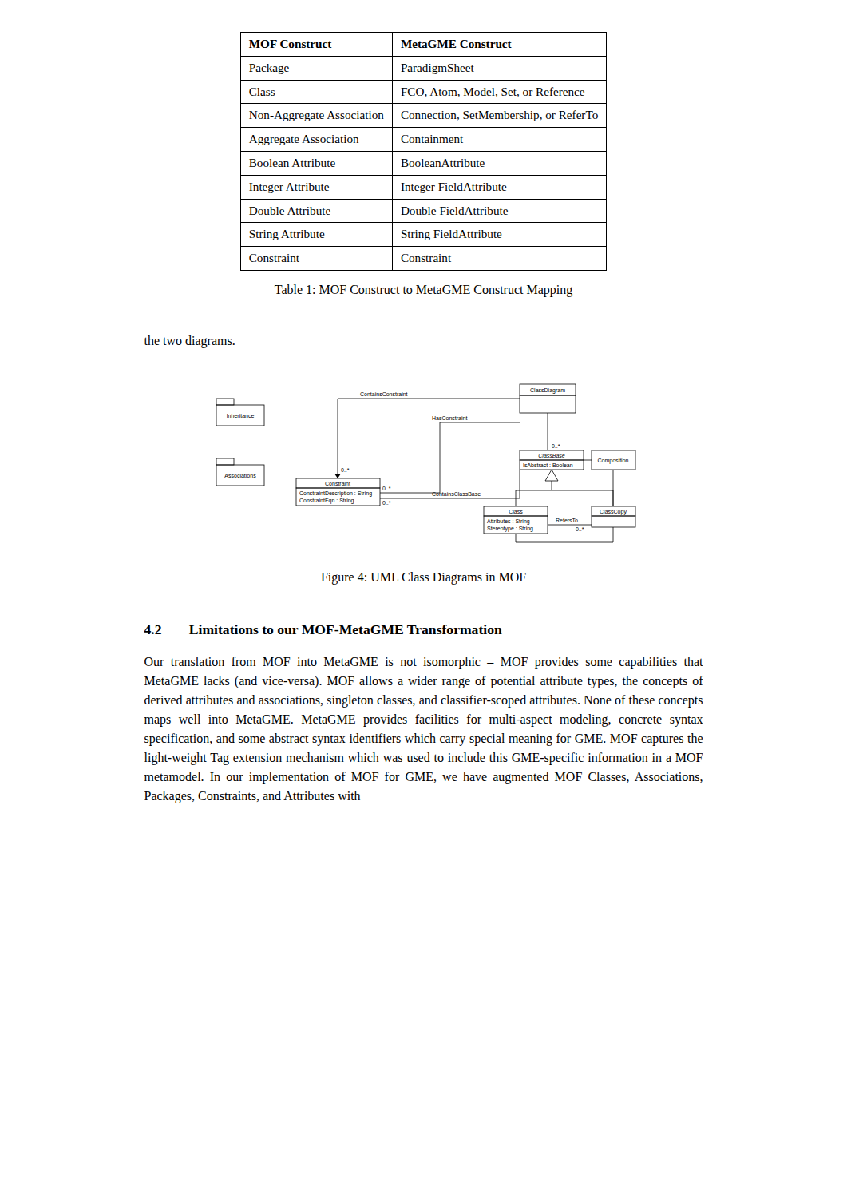| MOF Construct | MetaGME Construct |
| --- | --- |
| Package | ParadigmSheet |
| Class | FCO, Atom, Model, Set, or Reference |
| Non-Aggregate Association | Connection, SetMembership, or ReferTo |
| Aggregate Association | Containment |
| Boolean Attribute | BooleanAttribute |
| Integer Attribute | Integer FieldAttribute |
| Double Attribute | Double FieldAttribute |
| String Attribute | String FieldAttribute |
| Constraint | Constraint |
Table 1: MOF Construct to MetaGME Construct Mapping
the two diagrams.
Inheritance Associations ClassDiagram ClassBase IsAbstract : Boolean Composition Constraint ConstraintDescription : String ConstraintEqn : String Class Attributes : String Stereotype : String ClassCopy ContainsConstraint 0..* HasConstraint 0..* ContainsClassBase 0..* 0..* RefersTo 0..*
Figure 4: UML Class Diagrams in MOF
4.2 Limitations to our MOF-MetaGME Transformation
Our translation from MOF into MetaGME is not isomorphic – MOF provides some capabilities that MetaGME lacks (and vice-versa). MOF allows a wider range of potential attribute types, the concepts of derived attributes and associations, singleton classes, and classifier-scoped attributes. None of these concepts maps well into MetaGME. MetaGME provides facilities for multi-aspect modeling, concrete syntax specification, and some abstract syntax identifiers which carry special meaning for GME. MOF captures the light-weight Tag extension mechanism which was used to include this GME-specific information in a MOF metamodel. In our implementation of MOF for GME, we have augmented MOF Classes, Associations, Packages, Constraints, and Attributes with